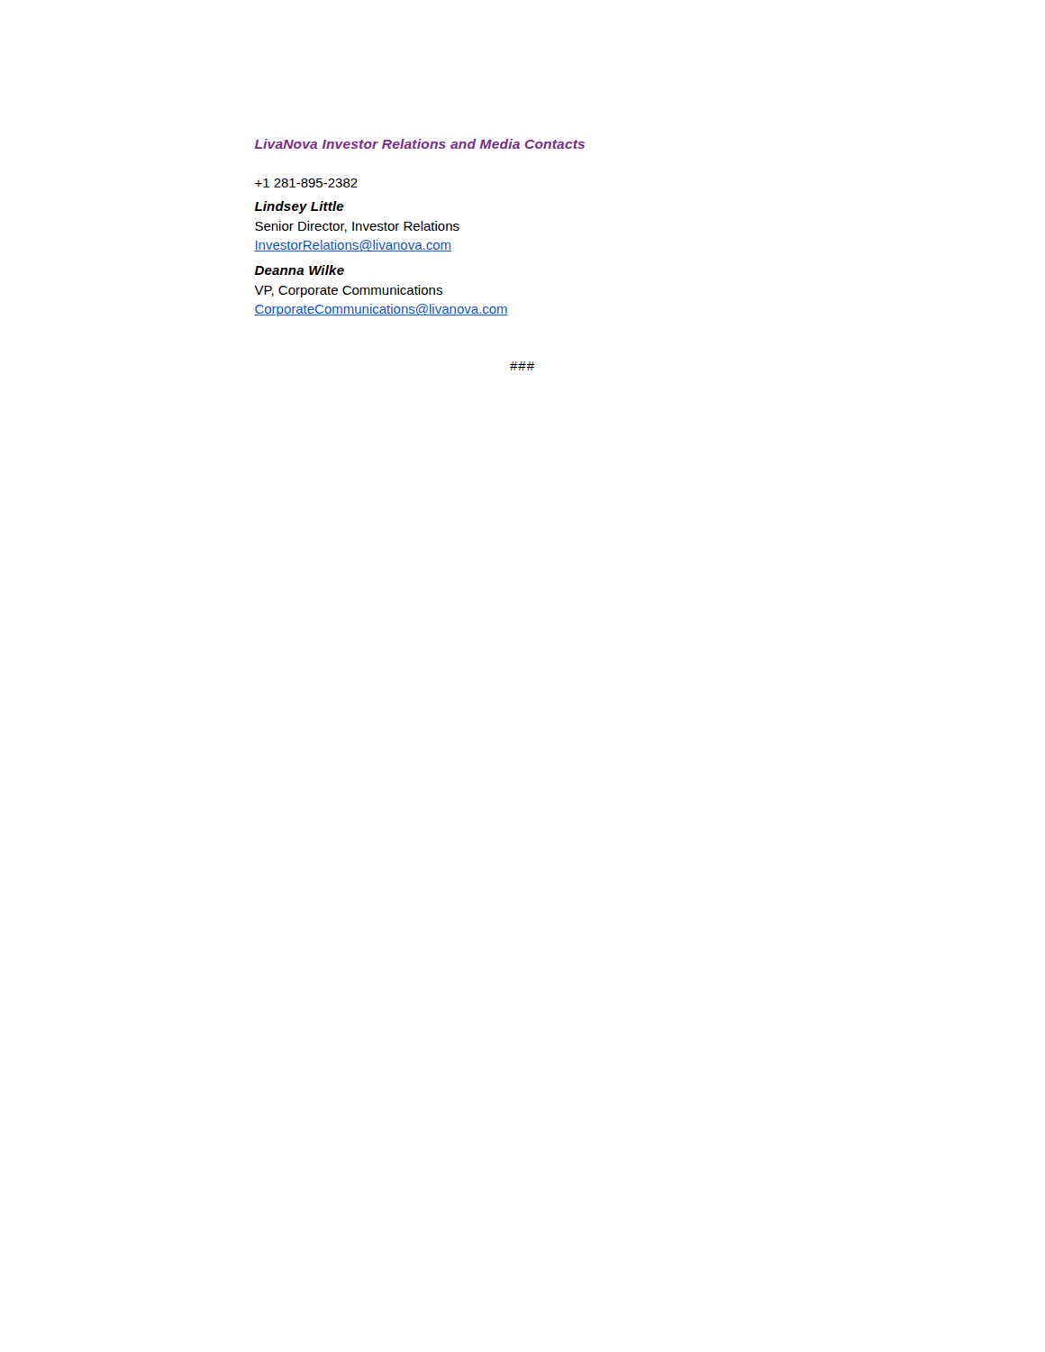LivaNova Investor Relations and Media Contacts
+1 281-895-2382
Lindsey Little
Senior Director, Investor Relations
InvestorRelations@livanova.com
Deanna Wilke
VP, Corporate Communications
CorporateCommunications@livanova.com
###